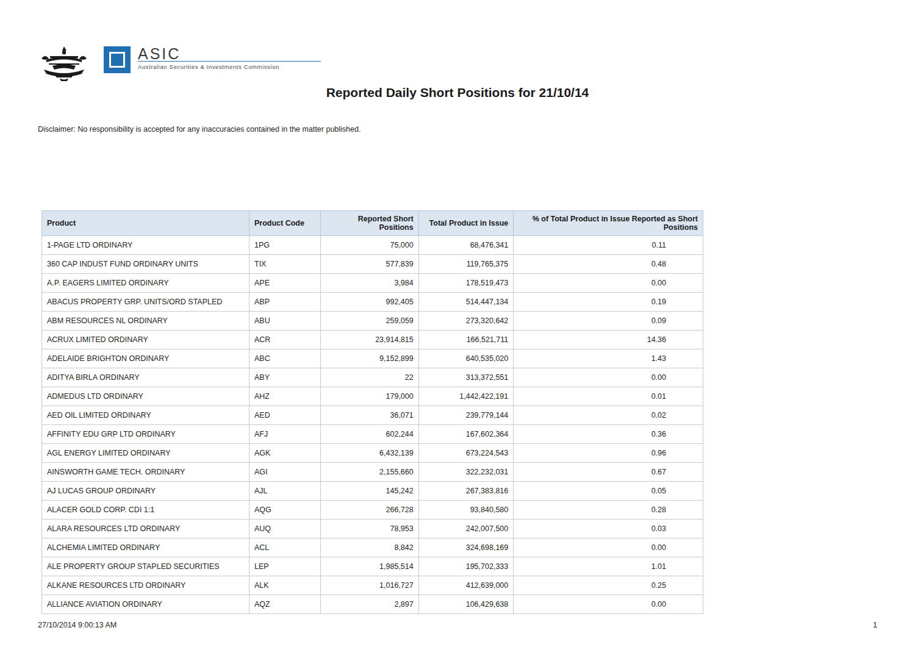ASIC
Australian Securities & Investments Commission
Reported Daily Short Positions for 21/10/14
Disclaimer: No responsibility is accepted for any inaccuracies contained in the matter published.
| Product | Product Code | Reported Short Positions | Total Product in Issue | % of Total Product in Issue Reported as Short Positions |
| --- | --- | --- | --- | --- |
| 1-PAGE LTD ORDINARY | 1PG | 75,000 | 68,476,341 | 0.11 |
| 360 CAP INDUST FUND ORDINARY UNITS | TIX | 577,839 | 119,765,375 | 0.48 |
| A.P. EAGERS LIMITED ORDINARY | APE | 3,984 | 178,519,473 | 0.00 |
| ABACUS PROPERTY GRP. UNITS/ORD STAPLED | ABP | 992,405 | 514,447,134 | 0.19 |
| ABM RESOURCES NL ORDINARY | ABU | 259,059 | 273,320,642 | 0.09 |
| ACRUX LIMITED ORDINARY | ACR | 23,914,815 | 166,521,711 | 14.36 |
| ADELAIDE BRIGHTON ORDINARY | ABC | 9,152,899 | 640,535,020 | 1.43 |
| ADITYA BIRLA ORDINARY | ABY | 22 | 313,372,551 | 0.00 |
| ADMEDUS LTD ORDINARY | AHZ | 179,000 | 1,442,422,191 | 0.01 |
| AED OIL LIMITED ORDINARY | AED | 36,071 | 239,779,144 | 0.02 |
| AFFINITY EDU GRP LTD ORDINARY | AFJ | 602,244 | 167,602,364 | 0.36 |
| AGL ENERGY LIMITED ORDINARY | AGK | 6,432,139 | 673,224,543 | 0.96 |
| AINSWORTH GAME TECH. ORDINARY | AGI | 2,155,660 | 322,232,031 | 0.67 |
| AJ LUCAS GROUP ORDINARY | AJL | 145,242 | 267,383,816 | 0.05 |
| ALACER GOLD CORP. CDI 1:1 | AQG | 266,728 | 93,840,580 | 0.28 |
| ALARA RESOURCES LTD ORDINARY | AUQ | 78,953 | 242,007,500 | 0.03 |
| ALCHEMIA LIMITED ORDINARY | ACL | 8,842 | 324,698,169 | 0.00 |
| ALE PROPERTY GROUP STAPLED SECURITIES | LEP | 1,985,514 | 195,702,333 | 1.01 |
| ALKANE RESOURCES LTD ORDINARY | ALK | 1,016,727 | 412,639,000 | 0.25 |
| ALLIANCE AVIATION ORDINARY | AQZ | 2,897 | 106,429,638 | 0.00 |
27/10/2014 9:00:13 AM
1